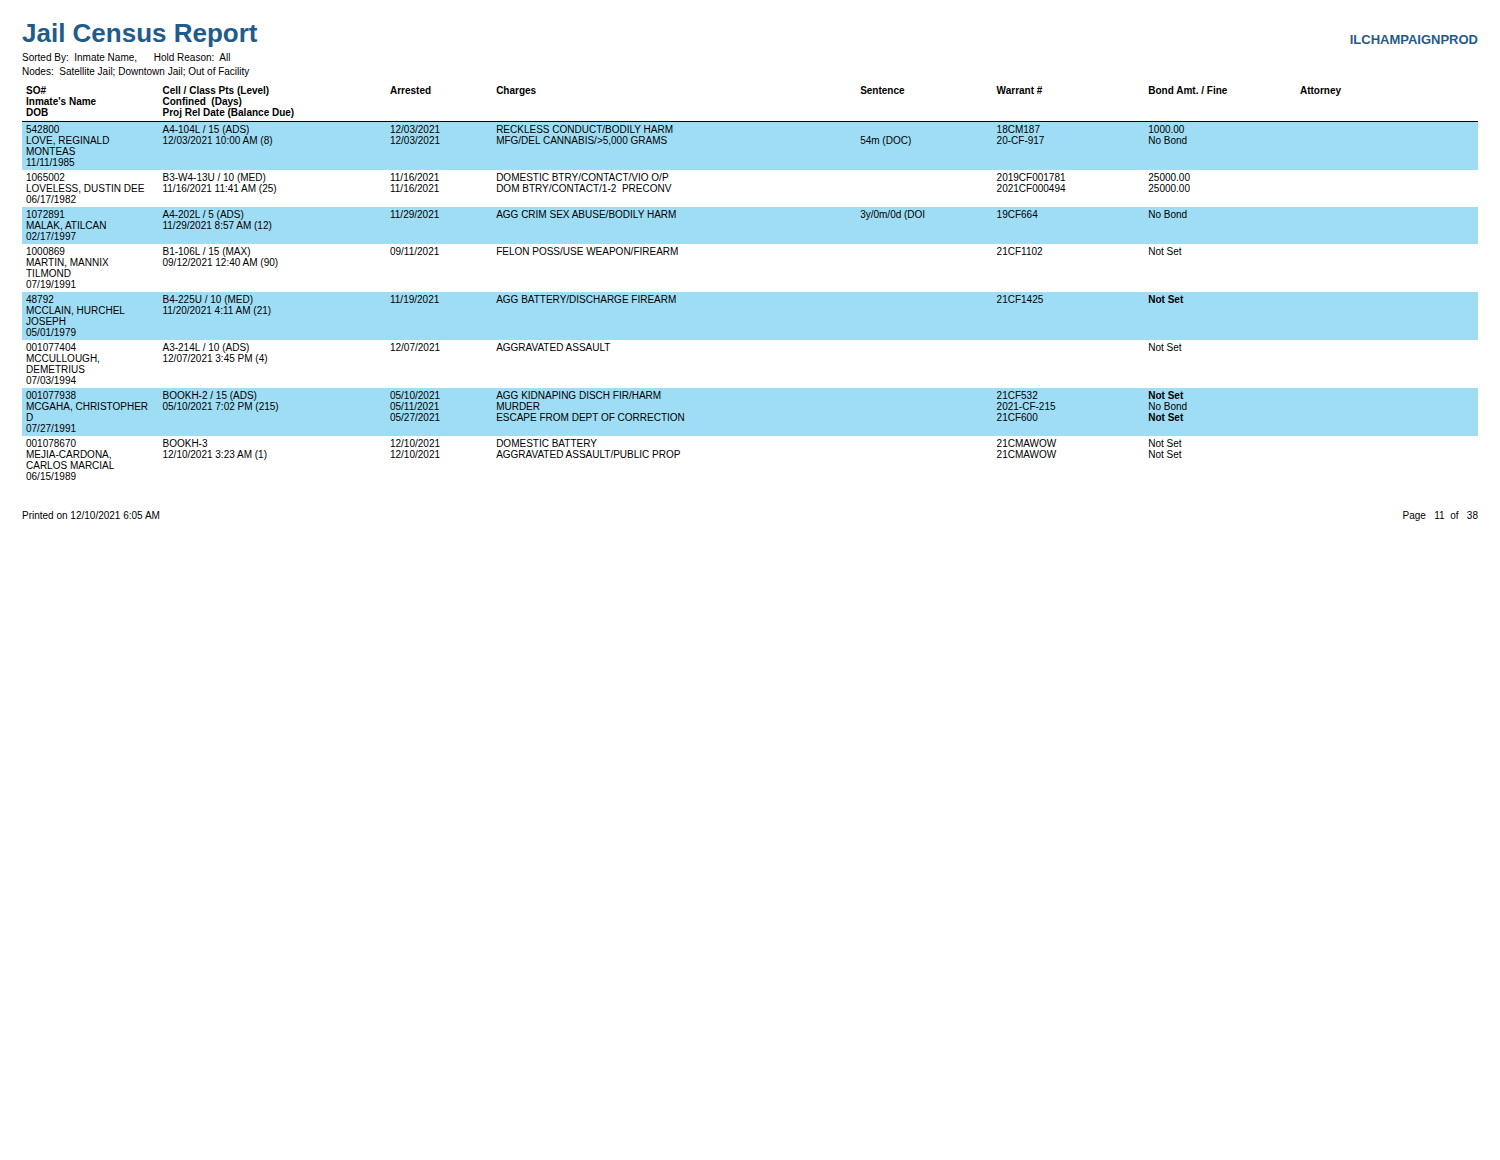ILCHAMPAIGNPROD
Jail Census Report
Sorted By: Inmate Name, Hold Reason: All
Nodes: Satellite Jail; Downtown Jail; Out of Facility
| SO# Inmate's Name DOB | Cell / Class Pts (Level) Confined (Days) Proj Rel Date (Balance Due) | Arrested | Charges | Sentence | Warrant # | Bond Amt. / Fine | Attorney |
| --- | --- | --- | --- | --- | --- | --- | --- |
| 542800 LOVE, REGINALD MONTEAS 11/11/1985 | A4-104L / 15 (ADS) 12/03/2021 10:00 AM (8) | 12/03/2021 12/03/2021 | RECKLESS CONDUCT/BODILY HARM MFG/DEL CANNABIS/>5,000 GRAMS | 54m (DOC) | 18CM187 20-CF-917 | 1000.00 No Bond | |
| 1065002 LOVELESS, DUSTIN DEE 06/17/1982 | B3-W4-13U / 10 (MED) 11/16/2021 11:41 AM (25) | 11/16/2021 11/16/2021 | DOMESTIC BTRY/CONTACT/VIO O/P DOM BTRY/CONTACT/1-2 PRECONV | | 2019CF001781 2021CF000494 | 25000.00 25000.00 | |
| 1072891 MALAK, ATILCAN 02/17/1997 | A4-202L / 5 (ADS) 11/29/2021 8:57 AM (12) | 11/29/2021 | AGG CRIM SEX ABUSE/BODILY HARM | 3y/0m/0d (DOI | 19CF664 | No Bond | |
| 1000869 MARTIN, MANNIX TILMOND 07/19/1991 | B1-106L / 15 (MAX) 09/12/2021 12:40 AM (90) | 09/11/2021 | FELON POSS/USE WEAPON/FIREARM | | 21CF1102 | Not Set | |
| 48792 MCCLAIN, HURCHEL JOSEPH 05/01/1979 | B4-225U / 10 (MED) 11/20/2021 4:11 AM (21) | 11/19/2021 | AGG BATTERY/DISCHARGE FIREARM | | 21CF1425 | Not Set | |
| 001077404 MCCULLOUGH, DEMETRIUS 07/03/1994 | A3-214L / 10 (ADS) 12/07/2021 3:45 PM (4) | 12/07/2021 | AGGRAVATED ASSAULT | | | Not Set | |
| 001077938 MCGAHA, CHRISTOPHER D 07/27/1991 | BOOKH-2 / 15 (ADS) 05/10/2021 7:02 PM (215) | 05/10/2021 05/11/2021 05/27/2021 | AGG KIDNAPING DISCH FIR/HARM MURDER ESCAPE FROM DEPT OF CORRECTION | | 21CF532 2021-CF-215 21CF600 | Not Set No Bond Not Set | |
| 001078670 MEJIA-CARDONA, CARLOS MARCIAL 06/15/1989 | BOOKH-3 12/10/2021 3:23 AM (1) | 12/10/2021 12/10/2021 | DOMESTIC BATTERY AGGRAVATED ASSAULT/PUBLIC PROP | | 21CMAWOW 21CMAWOW | Not Set Not Set | |
Printed on 12/10/2021 6:05 AM Page 11 of 38